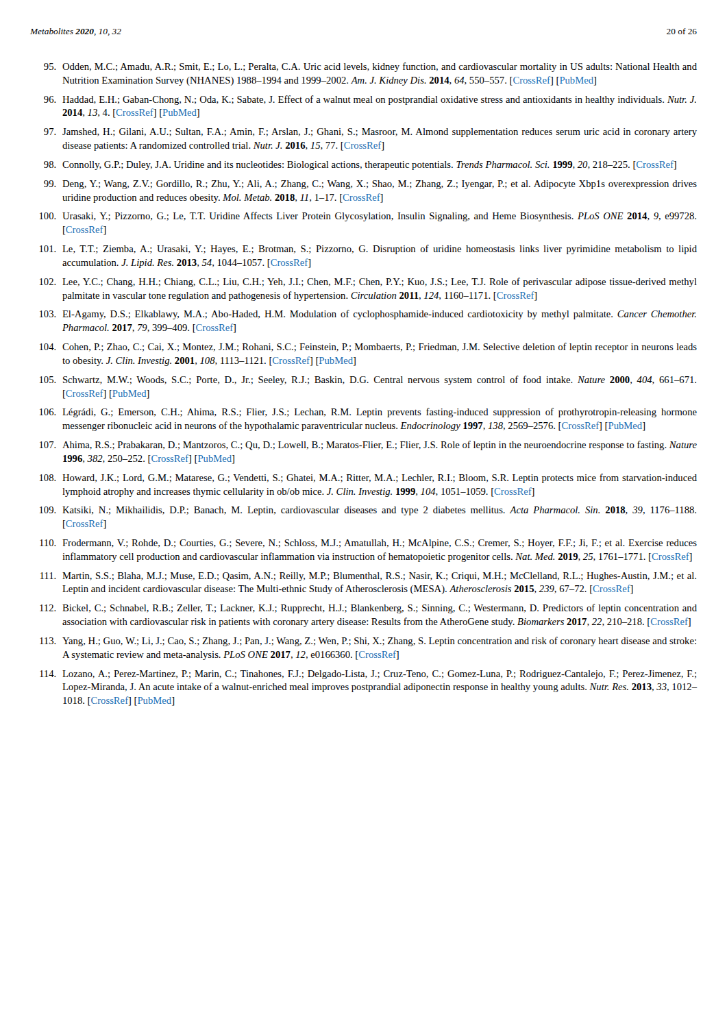Metabolites 2020, 10, 32 20 of 26
95. Odden, M.C.; Amadu, A.R.; Smit, E.; Lo, L.; Peralta, C.A. Uric acid levels, kidney function, and cardiovascular mortality in US adults: National Health and Nutrition Examination Survey (NHANES) 1988–1994 and 1999–2002. Am. J. Kidney Dis. 2014, 64, 550–557. [CrossRef] [PubMed]
96. Haddad, E.H.; Gaban-Chong, N.; Oda, K.; Sabate, J. Effect of a walnut meal on postprandial oxidative stress and antioxidants in healthy individuals. Nutr. J. 2014, 13, 4. [CrossRef] [PubMed]
97. Jamshed, H.; Gilani, A.U.; Sultan, F.A.; Amin, F.; Arslan, J.; Ghani, S.; Masroor, M. Almond supplementation reduces serum uric acid in coronary artery disease patients: A randomized controlled trial. Nutr. J. 2016, 15, 77. [CrossRef]
98. Connolly, G.P.; Duley, J.A. Uridine and its nucleotides: Biological actions, therapeutic potentials. Trends Pharmacol. Sci. 1999, 20, 218–225. [CrossRef]
99. Deng, Y.; Wang, Z.V.; Gordillo, R.; Zhu, Y.; Ali, A.; Zhang, C.; Wang, X.; Shao, M.; Zhang, Z.; Iyengar, P.; et al. Adipocyte Xbp1s overexpression drives uridine production and reduces obesity. Mol. Metab. 2018, 11, 1–17. [CrossRef]
100. Urasaki, Y.; Pizzorno, G.; Le, T.T. Uridine Affects Liver Protein Glycosylation, Insulin Signaling, and Heme Biosynthesis. PLoS ONE 2014, 9, e99728. [CrossRef]
101. Le, T.T.; Ziemba, A.; Urasaki, Y.; Hayes, E.; Brotman, S.; Pizzorno, G. Disruption of uridine homeostasis links liver pyrimidine metabolism to lipid accumulation. J. Lipid. Res. 2013, 54, 1044–1057. [CrossRef]
102. Lee, Y.C.; Chang, H.H.; Chiang, C.L.; Liu, C.H.; Yeh, J.I.; Chen, M.F.; Chen, P.Y.; Kuo, J.S.; Lee, T.J. Role of perivascular adipose tissue-derived methyl palmitate in vascular tone regulation and pathogenesis of hypertension. Circulation 2011, 124, 1160–1171. [CrossRef]
103. El-Agamy, D.S.; Elkablawy, M.A.; Abo-Haded, H.M. Modulation of cyclophosphamide-induced cardiotoxicity by methyl palmitate. Cancer Chemother. Pharmacol. 2017, 79, 399–409. [CrossRef]
104. Cohen, P.; Zhao, C.; Cai, X.; Montez, J.M.; Rohani, S.C.; Feinstein, P.; Mombaerts, P.; Friedman, J.M. Selective deletion of leptin receptor in neurons leads to obesity. J. Clin. Investig. 2001, 108, 1113–1121. [CrossRef] [PubMed]
105. Schwartz, M.W.; Woods, S.C.; Porte, D., Jr.; Seeley, R.J.; Baskin, D.G. Central nervous system control of food intake. Nature 2000, 404, 661–671. [CrossRef] [PubMed]
106. Légrádi, G.; Emerson, C.H.; Ahima, R.S.; Flier, J.S.; Lechan, R.M. Leptin prevents fasting-induced suppression of prothyrotropin-releasing hormone messenger ribonucleic acid in neurons of the hypothalamic paraventricular nucleus. Endocrinology 1997, 138, 2569–2576. [CrossRef] [PubMed]
107. Ahima, R.S.; Prabakaran, D.; Mantzoros, C.; Qu, D.; Lowell, B.; Maratos-Flier, E.; Flier, J.S. Role of leptin in the neuroendocrine response to fasting. Nature 1996, 382, 250–252. [CrossRef] [PubMed]
108. Howard, J.K.; Lord, G.M.; Matarese, G.; Vendetti, S.; Ghatei, M.A.; Ritter, M.A.; Lechler, R.I.; Bloom, S.R. Leptin protects mice from starvation-induced lymphoid atrophy and increases thymic cellularity in ob/ob mice. J. Clin. Investig. 1999, 104, 1051–1059. [CrossRef]
109. Katsiki, N.; Mikhailidis, D.P.; Banach, M. Leptin, cardiovascular diseases and type 2 diabetes mellitus. Acta Pharmacol. Sin. 2018, 39, 1176–1188. [CrossRef]
110. Frodermann, V.; Rohde, D.; Courties, G.; Severe, N.; Schloss, M.J.; Amatullah, H.; McAlpine, C.S.; Cremer, S.; Hoyer, F.F.; Ji, F.; et al. Exercise reduces inflammatory cell production and cardiovascular inflammation via instruction of hematopoietic progenitor cells. Nat. Med. 2019, 25, 1761–1771. [CrossRef]
111. Martin, S.S.; Blaha, M.J.; Muse, E.D.; Qasim, A.N.; Reilly, M.P.; Blumenthal, R.S.; Nasir, K.; Criqui, M.H.; McClelland, R.L.; Hughes-Austin, J.M.; et al. Leptin and incident cardiovascular disease: The Multi-ethnic Study of Atherosclerosis (MESA). Atherosclerosis 2015, 239, 67–72. [CrossRef]
112. Bickel, C.; Schnabel, R.B.; Zeller, T.; Lackner, K.J.; Rupprecht, H.J.; Blankenberg, S.; Sinning, C.; Westermann, D. Predictors of leptin concentration and association with cardiovascular risk in patients with coronary artery disease: Results from the AtheroGene study. Biomarkers 2017, 22, 210–218. [CrossRef]
113. Yang, H.; Guo, W.; Li, J.; Cao, S.; Zhang, J.; Pan, J.; Wang, Z.; Wen, P.; Shi, X.; Zhang, S. Leptin concentration and risk of coronary heart disease and stroke: A systematic review and meta-analysis. PLoS ONE 2017, 12, e0166360. [CrossRef]
114. Lozano, A.; Perez-Martinez, P.; Marin, C.; Tinahones, F.J.; Delgado-Lista, J.; Cruz-Teno, C.; Gomez-Luna, P.; Rodriguez-Cantalejo, F.; Perez-Jimenez, F.; Lopez-Miranda, J. An acute intake of a walnut-enriched meal improves postprandial adiponectin response in healthy young adults. Nutr. Res. 2013, 33, 1012–1018. [CrossRef] [PubMed]